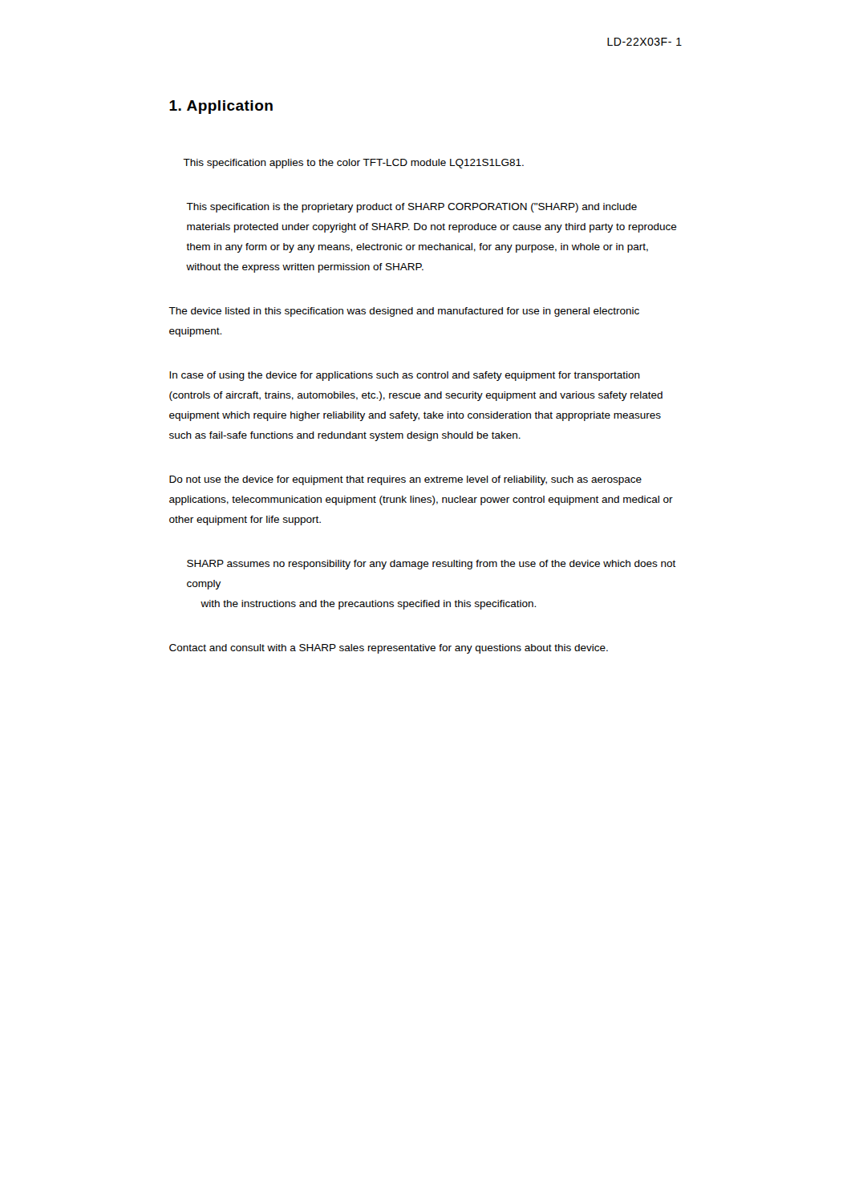LD-22X03F- 1
1. Application
This specification applies to the color TFT-LCD module LQ121S1LG81.
This specification is the proprietary product of SHARP CORPORATION ("SHARP) and include materials protected under copyright of SHARP. Do not reproduce or cause any third party to reproduce them in any form or by any means, electronic or mechanical, for any purpose, in whole or in part, without the express written permission of SHARP.
The device listed in this specification was designed and manufactured for use in general electronic equipment.
In case of using the device for applications such as control and safety equipment for transportation (controls of aircraft, trains, automobiles, etc.), rescue and security equipment and various safety related equipment which require higher reliability and safety, take into consideration that appropriate measures such as fail-safe functions and redundant system design should be taken.
Do not use the device for equipment that requires an extreme level of reliability, such as aerospace applications, telecommunication equipment (trunk lines), nuclear power control equipment and medical or other equipment for life support.
SHARP assumes no responsibility for any damage resulting from the use of the device which does not comply with the instructions and the precautions specified in this specification.
Contact and consult with a SHARP sales representative for any questions about this device.